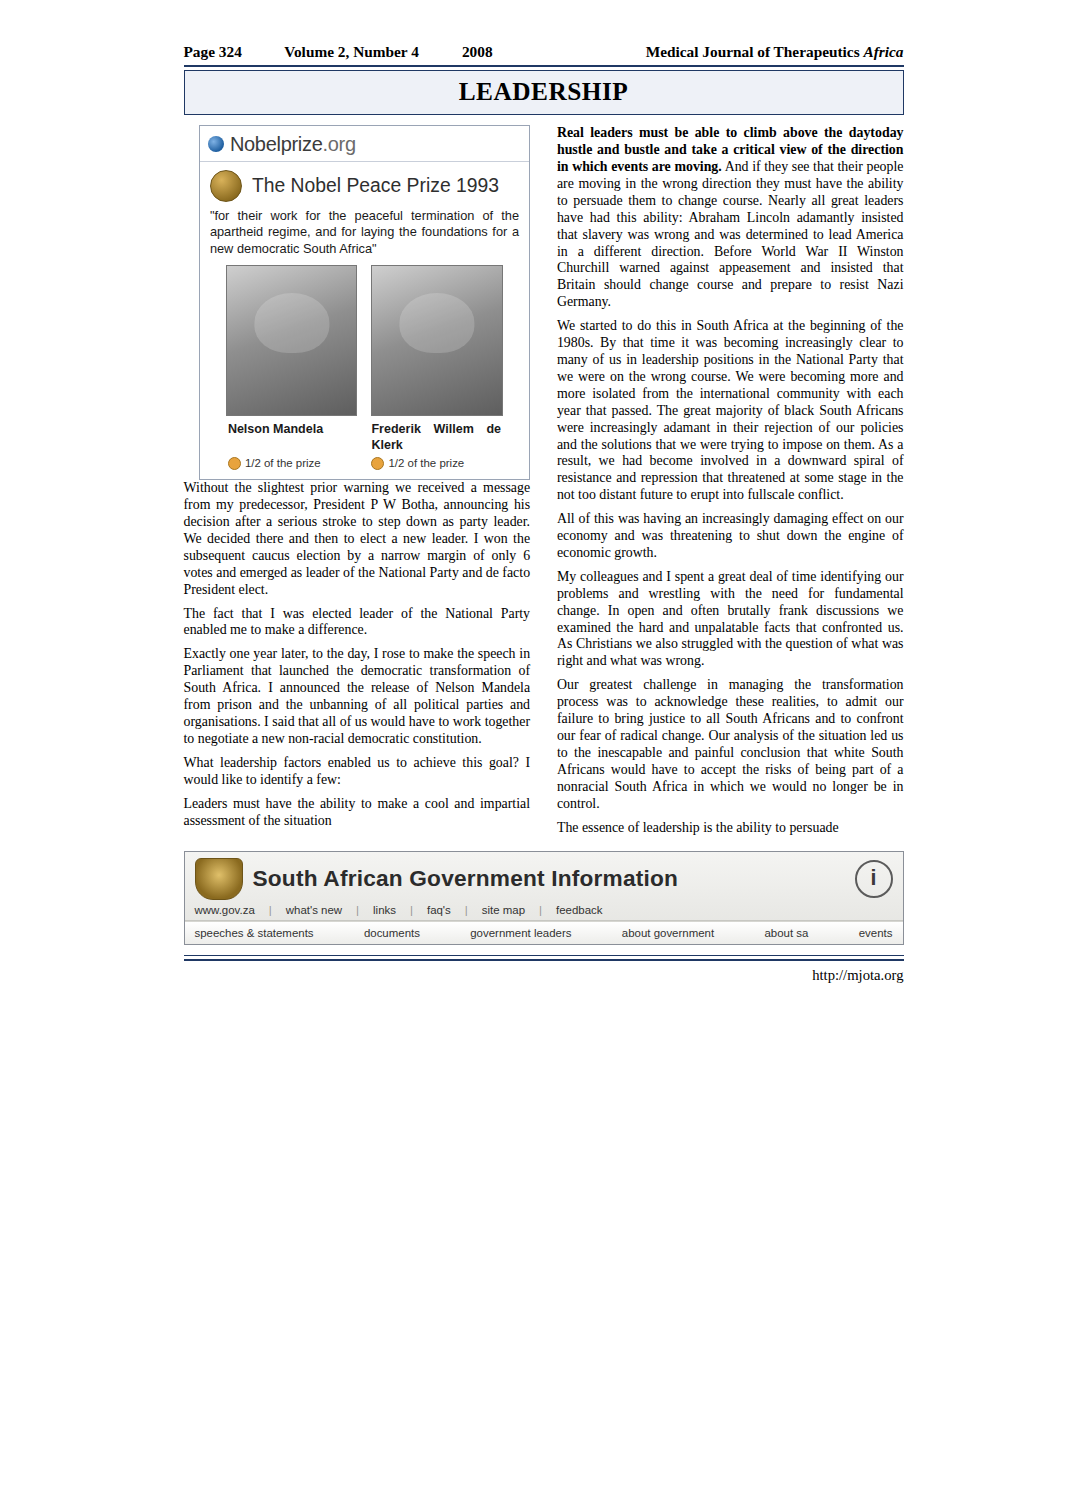Page 324 Volume 2, Number 4 2008 Medical Journal of Therapeutics Africa
LEADERSHIP
Nobelprize.org
The Nobel Peace Prize 1993
"for their work for the peaceful termination of the apartheid regime, and for laying the foundations for a new democratic South Africa"
Nelson Mandela
Frederik Willem de Klerk
1/2 of the prize
1/2 of the prize
Without the slightest prior warning we received a message from my predecessor, President P W Botha, announcing his decision after a serious stroke to step down as party leader. We decided there and then to elect a new leader. I won the subsequent caucus election by a narrow margin of only 6 votes and emerged as leader of the National Party and de facto President elect.
The fact that I was elected leader of the National Party enabled me to make a difference.
Exactly one year later, to the day, I rose to make the speech in Parliament that launched the democratic transformation of South Africa. I announced the release of Nelson Mandela from prison and the unbanning of all political parties and organisations. I said that all of us would have to work together to negotiate a new non-racial democratic constitution.
What leadership factors enabled us to achieve this goal? I would like to identify a few:
Leaders must have the ability to make a cool and impartial assessment of the situation
Real leaders must be able to climb above the daytoday hustle and bustle and take a critical view of the direction in which events are moving. And if they see that their people are moving in the wrong direction they must have the ability to persuade them to change course. Nearly all great leaders have had this ability: Abraham Lincoln adamantly insisted that slavery was wrong and was determined to lead America in a different direction. Before World War II Winston Churchill warned against appeasement and insisted that Britain should change course and prepare to resist Nazi Germany.
We started to do this in South Africa at the beginning of the 1980s. By that time it was becoming increasingly clear to many of us in leadership positions in the National Party that we were on the wrong course. We were becoming more and more isolated from the international community with each year that passed. The great majority of black South Africans were increasingly adamant in their rejection of our policies and the solutions that we were trying to impose on them. As a result, we had become involved in a downward spiral of resistance and repression that threatened at some stage in the not too distant future to erupt into fullscale conflict.
All of this was having an increasingly damaging effect on our economy and was threatening to shut down the engine of economic growth.
My colleagues and I spent a great deal of time identifying our problems and wrestling with the need for fundamental change. In open and often brutally frank discussions we examined the hard and unpalatable facts that confronted us. As Christians we also struggled with the question of what was right and what was wrong.
Our greatest challenge in managing the transformation process was to acknowledge these realities, to admit our failure to bring justice to all South Africans and to confront our fear of radical change. Our analysis of the situation led us to the inescapable and painful conclusion that white South Africans would have to accept the risks of being part of a nonracial South Africa in which we would no longer be in control.
The essence of leadership is the ability to persuade
South African Government Information
i
www.gov.za| what's new| links| faq's| site map| feedback
speeches & statements documents government leaders about government about sa events
http://mjota.org